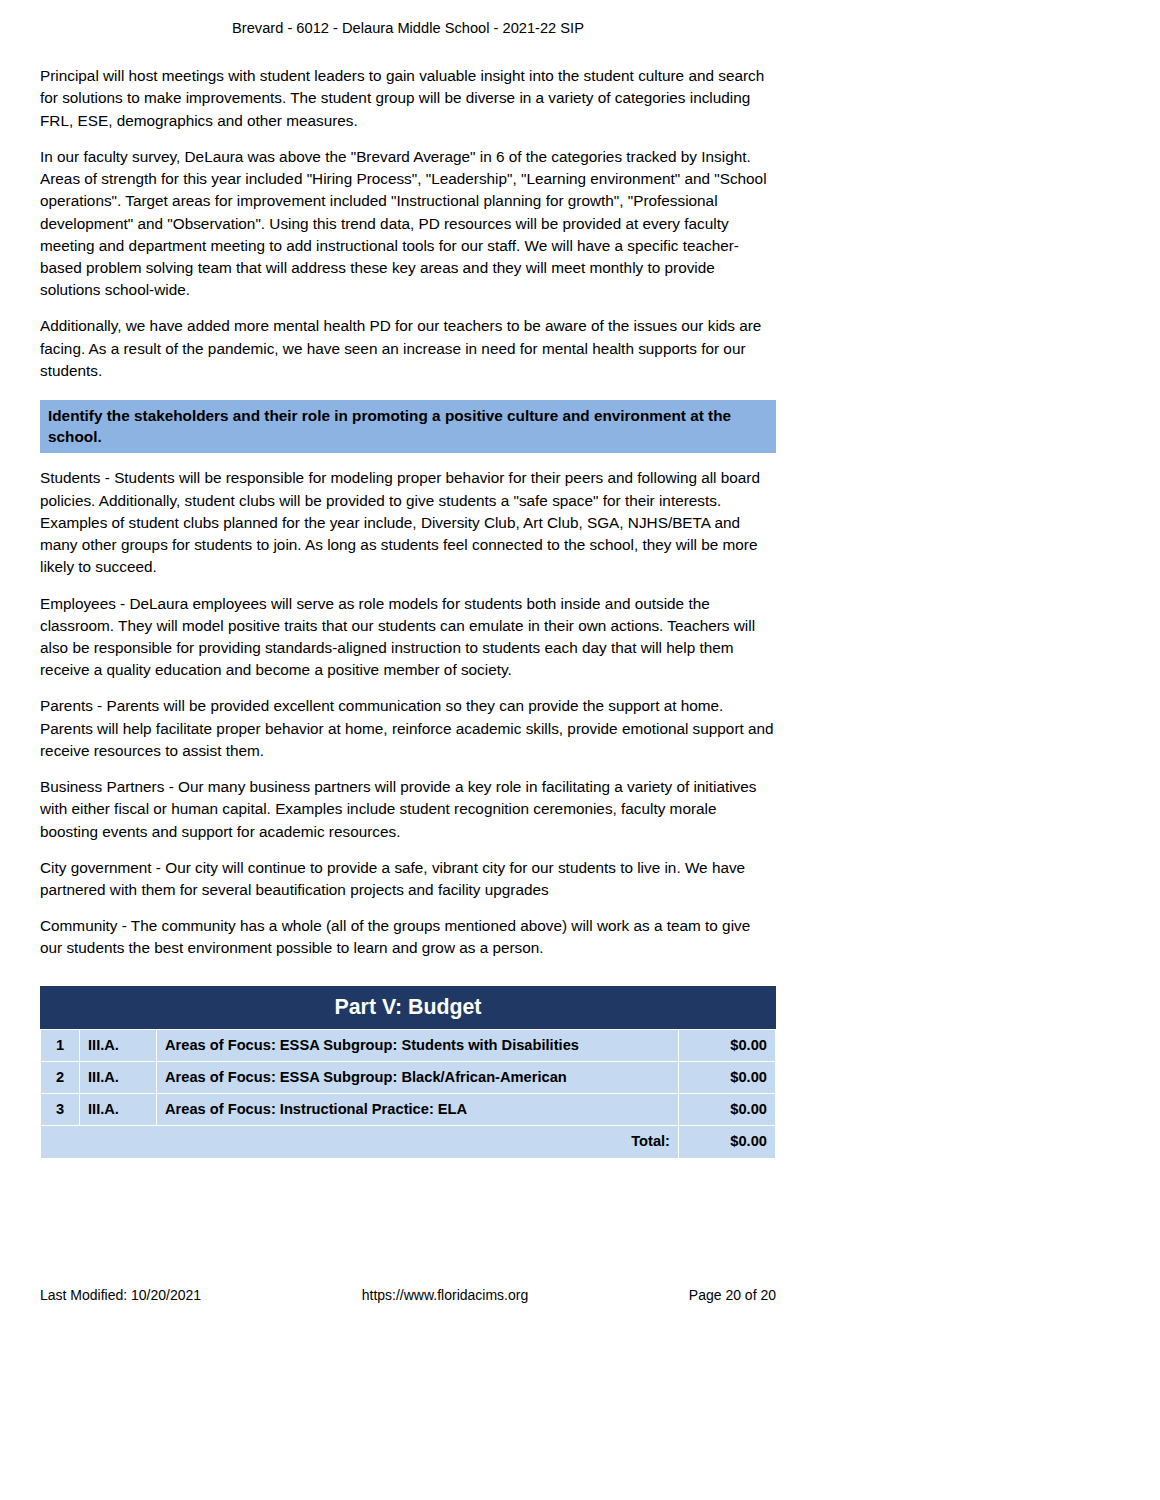Brevard - 6012 - Delaura Middle School - 2021-22 SIP
Principal will host meetings with student leaders to gain valuable insight into the student culture and search for solutions to make improvements. The student group will be diverse in a variety of categories including FRL, ESE, demographics and other measures.
In our faculty survey, DeLaura was above the "Brevard Average" in 6 of the categories tracked by Insight. Areas of strength for this year included "Hiring Process", "Leadership", "Learning environment" and "School operations". Target areas for improvement included "Instructional planning for growth", "Professional development" and "Observation". Using this trend data, PD resources will be provided at every faculty meeting and department meeting to add instructional tools for our staff. We will have a specific teacher-based problem solving team that will address these key areas and they will meet monthly to provide solutions school-wide.
Additionally, we have added more mental health PD for our teachers to be aware of the issues our kids are facing. As a result of the pandemic, we have seen an increase in need for mental health supports for our students.
Identify the stakeholders and their role in promoting a positive culture and environment at the school.
Students - Students will be responsible for modeling proper behavior for their peers and following all board policies. Additionally, student clubs will be provided to give students a "safe space" for their interests. Examples of student clubs planned for the year include, Diversity Club, Art Club, SGA, NJHS/BETA and many other groups for students to join. As long as students feel connected to the school, they will be more likely to succeed.
Employees - DeLaura employees will serve as role models for students both inside and outside the classroom. They will model positive traits that our students can emulate in their own actions. Teachers will also be responsible for providing standards-aligned instruction to students each day that will help them receive a quality education and become a positive member of society.
Parents - Parents will be provided excellent communication so they can provide the support at home. Parents will help facilitate proper behavior at home, reinforce academic skills, provide emotional support and receive resources to assist them.
Business Partners - Our many business partners will provide a key role in facilitating a variety of initiatives with either fiscal or human capital. Examples include student recognition ceremonies, faculty morale boosting events and support for academic resources.
City government - Our city will continue to provide a safe, vibrant city for our students to live in. We have partnered with them for several beautification projects and facility upgrades
Community - The community has a whole (all of the groups mentioned above) will work as a team to give our students the best environment possible to learn and grow as a person.
Part V: Budget
| 1 | III.A. | Areas of Focus: ESSA Subgroup: Students with Disabilities | $0.00 |
| 2 | III.A. | Areas of Focus: ESSA Subgroup: Black/African-American | $0.00 |
| 3 | III.A. | Areas of Focus: Instructional Practice: ELA | $0.00 |
| Total: | $0.00 |
Last Modified: 10/20/2021
https://www.floridacims.org
Page 20 of 20